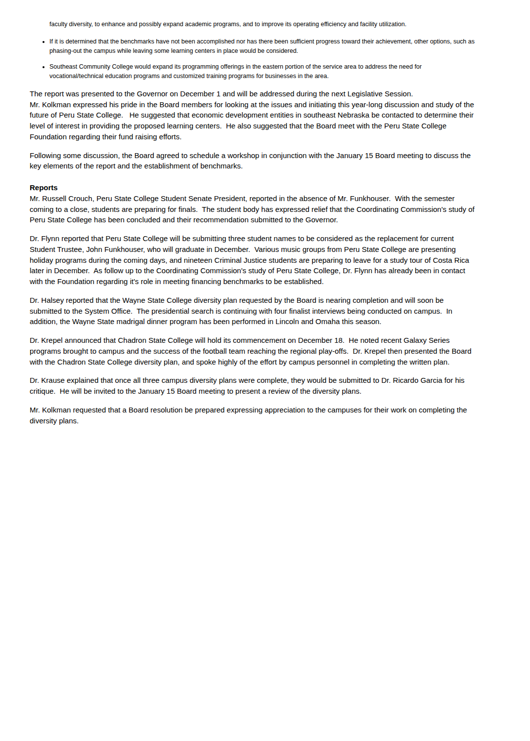faculty diversity, to enhance and possibly expand academic programs, and to improve its operating efficiency and facility utilization.
If it is determined that the benchmarks have not been accomplished nor has there been sufficient progress toward their achievement, other options, such as phasing-out the campus while leaving some learning centers in place would be considered.
Southeast Community College would expand its programming offerings in the eastern portion of the service area to address the need for vocational/technical education programs and customized training programs for businesses in the area.
The report was presented to the Governor on December 1 and will be addressed during the next Legislative Session.
Mr. Kolkman expressed his pride in the Board members for looking at the issues and initiating this year-long discussion and study of the future of Peru State College. He suggested that economic development entities in southeast Nebraska be contacted to determine their level of interest in providing the proposed learning centers. He also suggested that the Board meet with the Peru State College Foundation regarding their fund raising efforts.
Following some discussion, the Board agreed to schedule a workshop in conjunction with the January 15 Board meeting to discuss the key elements of the report and the establishment of benchmarks.
Reports
Mr. Russell Crouch, Peru State College Student Senate President, reported in the absence of Mr. Funkhouser. With the semester coming to a close, students are preparing for finals. The student body has expressed relief that the Coordinating Commission's study of Peru State College has been concluded and their recommendation submitted to the Governor.
Dr. Flynn reported that Peru State College will be submitting three student names to be considered as the replacement for current Student Trustee, John Funkhouser, who will graduate in December. Various music groups from Peru State College are presenting holiday programs during the coming days, and nineteen Criminal Justice students are preparing to leave for a study tour of Costa Rica later in December. As follow up to the Coordinating Commission's study of Peru State College, Dr. Flynn has already been in contact with the Foundation regarding it's role in meeting financing benchmarks to be established.
Dr. Halsey reported that the Wayne State College diversity plan requested by the Board is nearing completion and will soon be submitted to the System Office. The presidential search is continuing with four finalist interviews being conducted on campus. In addition, the Wayne State madrigal dinner program has been performed in Lincoln and Omaha this season.
Dr. Krepel announced that Chadron State College will hold its commencement on December 18. He noted recent Galaxy Series programs brought to campus and the success of the football team reaching the regional play-offs. Dr. Krepel then presented the Board with the Chadron State College diversity plan, and spoke highly of the effort by campus personnel in completing the written plan.
Dr. Krause explained that once all three campus diversity plans were complete, they would be submitted to Dr. Ricardo Garcia for his critique. He will be invited to the January 15 Board meeting to present a review of the diversity plans.
Mr. Kolkman requested that a Board resolution be prepared expressing appreciation to the campuses for their work on completing the diversity plans.